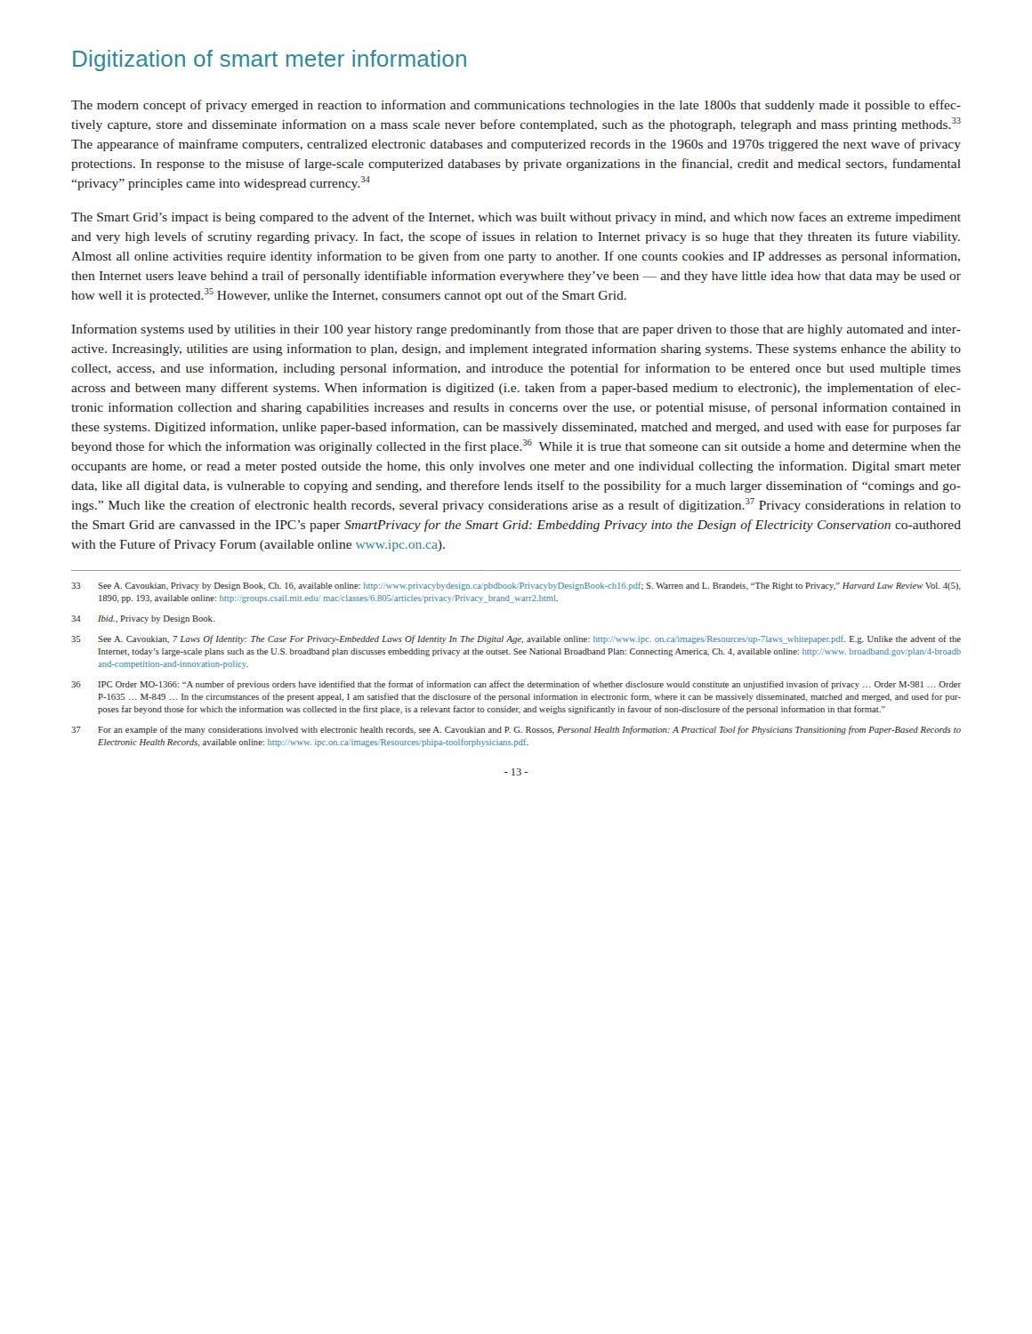Digitization of smart meter information
The modern concept of privacy emerged in reaction to information and communications technologies in the late 1800s that suddenly made it possible to effectively capture, store and disseminate information on a mass scale never before contemplated, such as the photograph, telegraph and mass printing methods.33 The appearance of mainframe computers, centralized electronic databases and computerized records in the 1960s and 1970s triggered the next wave of privacy protections. In response to the misuse of large-scale computerized databases by private organizations in the financial, credit and medical sectors, fundamental “privacy” principles came into widespread currency.34
The Smart Grid’s impact is being compared to the advent of the Internet, which was built without privacy in mind, and which now faces an extreme impediment and very high levels of scrutiny regarding privacy. In fact, the scope of issues in relation to Internet privacy is so huge that they threaten its future viability. Almost all online activities require identity information to be given from one party to another. If one counts cookies and IP addresses as personal information, then Internet users leave behind a trail of personally identifiable information everywhere they’ve been — and they have little idea how that data may be used or how well it is protected.35 However, unlike the Internet, consumers cannot opt out of the Smart Grid.
Information systems used by utilities in their 100 year history range predominantly from those that are paper driven to those that are highly automated and interactive. Increasingly, utilities are using information to plan, design, and implement integrated information sharing systems. These systems enhance the ability to collect, access, and use information, including personal information, and introduce the potential for information to be entered once but used multiple times across and between many different systems. When information is digitized (i.e. taken from a paper-based medium to electronic), the implementation of electronic information collection and sharing capabilities increases and results in concerns over the use, or potential misuse, of personal information contained in these systems. Digitized information, unlike paper-based information, can be massively disseminated, matched and merged, and used with ease for purposes far beyond those for which the information was originally collected in the first place.36 While it is true that someone can sit outside a home and determine when the occupants are home, or read a meter posted outside the home, this only involves one meter and one individual collecting the information. Digital smart meter data, like all digital data, is vulnerable to copying and sending, and therefore lends itself to the possibility for a much larger dissemination of “comings and goings.” Much like the creation of electronic health records, several privacy considerations arise as a result of digitization.37 Privacy considerations in relation to the Smart Grid are canvassed in the IPC’s paper SmartPrivacy for the Smart Grid: Embedding Privacy into the Design of Electricity Conservation co-authored with the Future of Privacy Forum (available online www.ipc.on.ca).
33
See A. Cavoukian, Privacy by Design Book, Ch. 16, available online: http://www.privacybydesign.ca/pbdbook/PrivacybyDesignBook-ch16.pdf; S. Warren and L. Brandeis, “The Right to Privacy,” Harvard Law Review Vol. 4(5), 1890, pp. 193, available online: http://groups.csail.mit.edu/ mac/classes/6.805/articles/privacy/Privacy_brand_warr2.html.
34
Ibid., Privacy by Design Book.
35
See A. Cavoukian, 7 Laws Of Identity: The Case For Privacy-Embedded Laws Of Identity In The Digital Age, available online: http://www.ipc. on.ca/images/Resources/up-7laws_whitepaper.pdf. E.g. Unlike the advent of the Internet, today’s large-scale plans such as the U.S. broadband plan discusses embedding privacy at the outset. See National Broadband Plan: Connecting America, Ch. 4, available online: http://www. broadband.gov/plan/4-broadband-competition-and-innovation-policy.
36
IPC Order MO-1366: “A number of previous orders have identified that the format of information can affect the determination of whether disclosure would constitute an unjustified invasion of privacy … Order M-981 … Order P-1635 … M-849 … In the circumstances of the present appeal, I am satisfied that the disclosure of the personal information in electronic form, where it can be massively disseminated, matched and merged, and used for purposes far beyond those for which the information was collected in the first place, is a relevant factor to consider, and weighs significantly in favour of non-disclosure of the personal information in that format.”
37
For an example of the many considerations involved with electronic health records, see A. Cavoukian and P. G. Rossos, Personal Health Information: A Practical Tool for Physicians Transitioning from Paper-Based Records to Electronic Health Records, available online: http://www. ipc.on.ca/images/Resources/phipa-toolforphysicians.pdf.
- 13 -